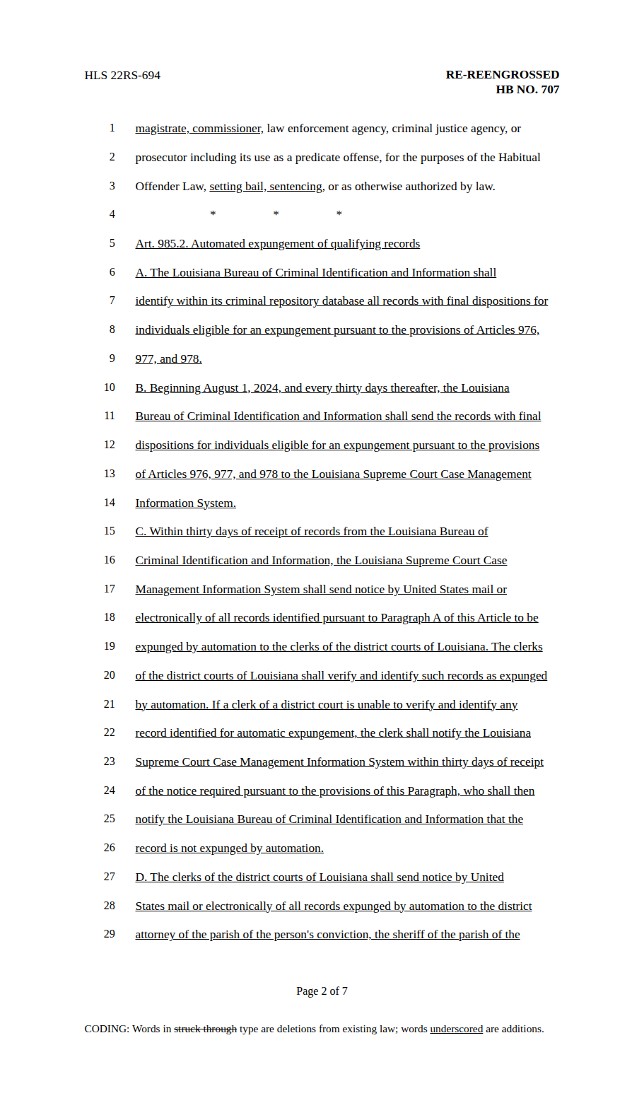HLS 22RS-694
RE-REENGROSSED
HB NO. 707
magistrate, commissioner, law enforcement agency, criminal justice agency, or
prosecutor including its use as a predicate offense, for the purposes of the Habitual
Offender Law, setting bail, sentencing, or as otherwise authorized by law.
* * *
Art. 985.2. Automated expungement of qualifying records
A. The Louisiana Bureau of Criminal Identification and Information shall
identify within its criminal repository database all records with final dispositions for
individuals eligible for an expungement pursuant to the provisions of Articles 976,
977, and 978.
B. Beginning August 1, 2024, and every thirty days thereafter, the Louisiana
Bureau of Criminal Identification and Information shall send the records with final
dispositions for individuals eligible for an expungement pursuant to the provisions
of Articles 976, 977, and 978 to the Louisiana Supreme Court Case Management
Information System.
C. Within thirty days of receipt of records from the Louisiana Bureau of
Criminal Identification and Information, the Louisiana Supreme Court Case
Management Information System shall send notice by United States mail or
electronically of all records identified pursuant to Paragraph A of this Article to be
expunged by automation to the clerks of the district courts of Louisiana. The clerks
of the district courts of Louisiana shall verify and identify such records as expunged
by automation. If a clerk of a district court is unable to verify and identify any
record identified for automatic expungement, the clerk shall notify the Louisiana
Supreme Court Case Management Information System within thirty days of receipt
of the notice required pursuant to the provisions of this Paragraph, who shall then
notify the Louisiana Bureau of Criminal Identification and Information that the
record is not expunged by automation.
D. The clerks of the district courts of Louisiana shall send notice by United
States mail or electronically of all records expunged by automation to the district
attorney of the parish of the person's conviction, the sheriff of the parish of the
Page 2 of 7
CODING: Words in struck through type are deletions from existing law; words underscored are additions.